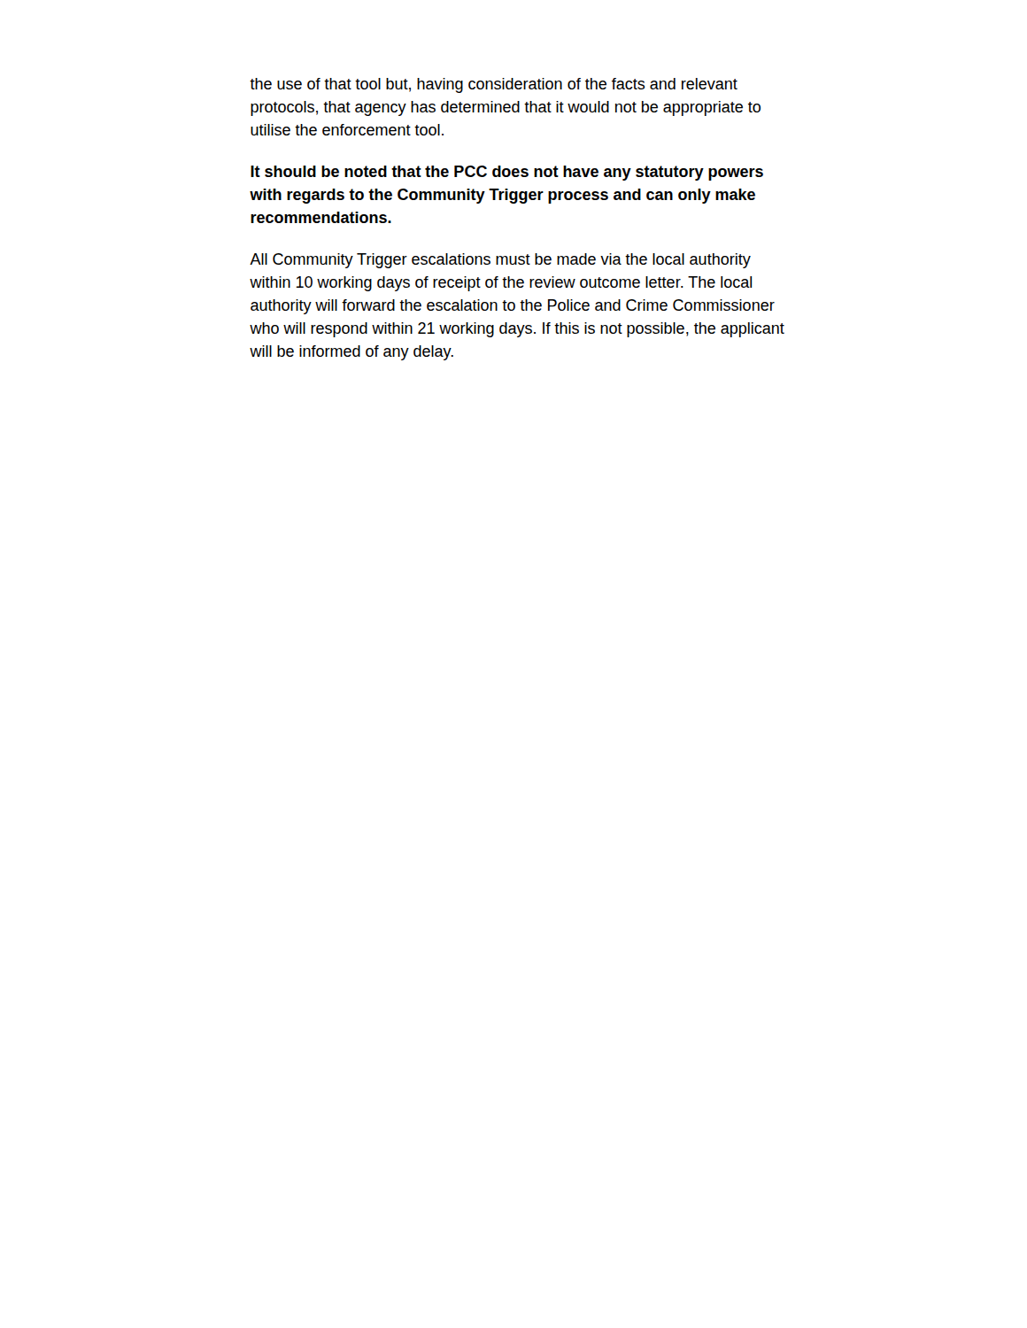the use of that tool but, having consideration of the facts and relevant protocols, that agency has determined that it would not be appropriate to utilise the enforcement tool.
It should be noted that the PCC does not have any statutory powers with regards to the Community Trigger process and can only make recommendations.
All Community Trigger escalations must be made via the local authority within 10 working days of receipt of the review outcome letter. The local authority will forward the escalation to the Police and Crime Commissioner who will respond within 21 working days. If this is not possible, the applicant will be informed of any delay.